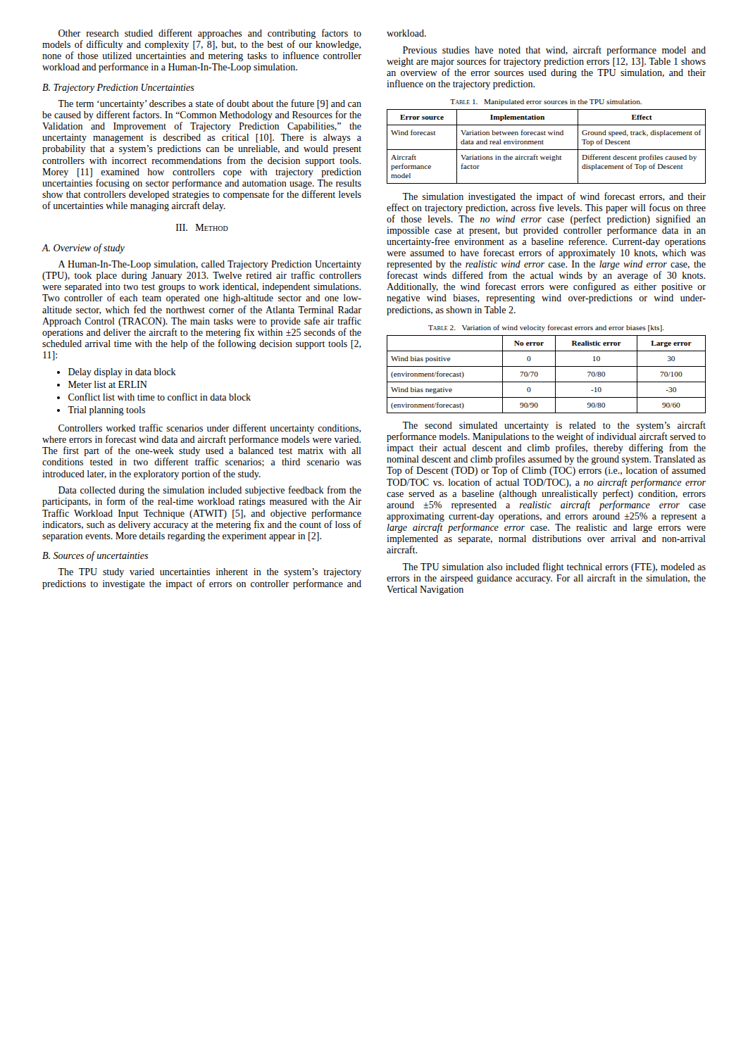Other research studied different approaches and contributing factors to models of difficulty and complexity [7, 8], but, to the best of our knowledge, none of those utilized uncertainties and metering tasks to influence controller workload and performance in a Human-In-The-Loop simulation.
B. Trajectory Prediction Uncertainties
The term ‘uncertainty’ describes a state of doubt about the future [9] and can be caused by different factors. In “Common Methodology and Resources for the Validation and Improvement of Trajectory Prediction Capabilities,” the uncertainty management is described as critical [10]. There is always a probability that a system’s predictions can be unreliable, and would present controllers with incorrect recommendations from the decision support tools. Morey [11] examined how controllers cope with trajectory prediction uncertainties focusing on sector performance and automation usage. The results show that controllers developed strategies to compensate for the different levels of uncertainties while managing aircraft delay.
III. Method
A. Overview of study
A Human-In-The-Loop simulation, called Trajectory Prediction Uncertainty (TPU), took place during January 2013. Twelve retired air traffic controllers were separated into two test groups to work identical, independent simulations. Two controller of each team operated one high-altitude sector and one low-altitude sector, which fed the northwest corner of the Atlanta Terminal Radar Approach Control (TRACON). The main tasks were to provide safe air traffic operations and deliver the aircraft to the metering fix within ±25 seconds of the scheduled arrival time with the help of the following decision support tools [2, 11]:
Delay display in data block
Meter list at ERLIN
Conflict list with time to conflict in data block
Trial planning tools
Controllers worked traffic scenarios under different uncertainty conditions, where errors in forecast wind data and aircraft performance models were varied. The first part of the one-week study used a balanced test matrix with all conditions tested in two different traffic scenarios; a third scenario was introduced later, in the exploratory portion of the study.
Data collected during the simulation included subjective feedback from the participants, in form of the real-time workload ratings measured with the Air Traffic Workload Input Technique (ATWIT) [5], and objective performance indicators, such as delivery accuracy at the metering fix and the count of loss of separation events. More details regarding the experiment appear in [2].
B. Sources of uncertainties
The TPU study varied uncertainties inherent in the system’s trajectory predictions to investigate the impact of errors on controller performance and workload.
Previous studies have noted that wind, aircraft performance model and weight are major sources for trajectory prediction errors [12, 13]. Table 1 shows an overview of the error sources used during the TPU simulation, and their influence on the trajectory prediction.
Table 1. Manipulated error sources in the TPU simulation.
| Error source | Implementation | Effect |
| --- | --- | --- |
| Wind forecast | Variation between forecast wind data and real environment | Ground speed, track, displacement of Top of Descent |
| Aircraft performance model | Variations in the aircraft weight factor | Different descent profiles caused by displacement of Top of Descent |
The simulation investigated the impact of wind forecast errors, and their effect on trajectory prediction, across five levels. This paper will focus on three of those levels. The no wind error case (perfect prediction) signified an impossible case at present, but provided controller performance data in an uncertainty-free environment as a baseline reference. Current-day operations were assumed to have forecast errors of approximately 10 knots, which was represented by the realistic wind error case. In the large wind error case, the forecast winds differed from the actual winds by an average of 30 knots. Additionally, the wind forecast errors were configured as either positive or negative wind biases, representing wind over-predictions or wind under-predictions, as shown in Table 2.
Table 2. Variation of wind velocity forecast errors and error biases [kts].
| | No error | Realistic error | Large error |
| --- | --- | --- | --- |
| Wind bias positive | 0 | 10 | 30 |
| (environment/forecast) | 70/70 | 70/80 | 70/100 |
| Wind bias negative | 0 | -10 | -30 |
| (environment/forecast) | 90/90 | 90/80 | 90/60 |
The second simulated uncertainty is related to the system’s aircraft performance models. Manipulations to the weight of individual aircraft served to impact their actual descent and climb profiles, thereby differing from the nominal descent and climb profiles assumed by the ground system. Translated as Top of Descent (TOD) or Top of Climb (TOC) errors (i.e., location of assumed TOD/TOC vs. location of actual TOD/TOC), a no aircraft performance error case served as a baseline (although unrealistically perfect) condition, errors around ±5% represented a realistic aircraft performance error case approximating current-day operations, and errors around ±25% a represent a large aircraft performance error case. The realistic and large errors were implemented as separate, normal distributions over arrival and non-arrival aircraft.
The TPU simulation also included flight technical errors (FTE), modeled as errors in the airspeed guidance accuracy. For all aircraft in the simulation, the Vertical Navigation